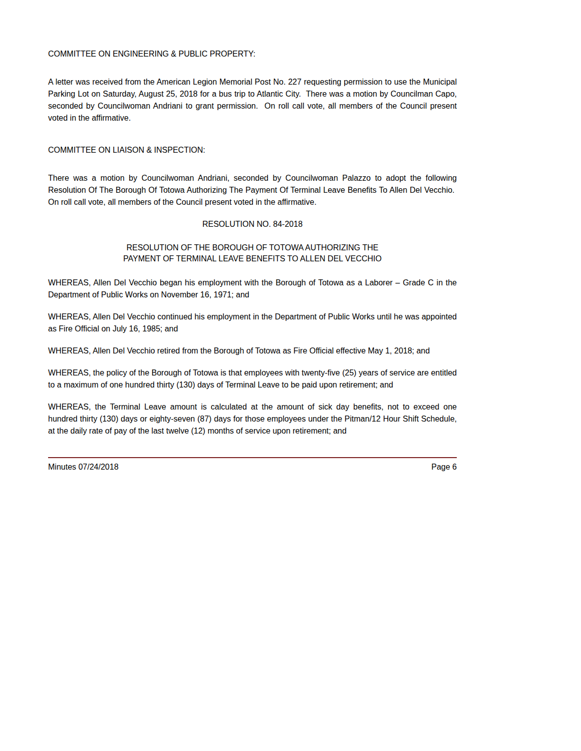COMMITTEE ON ENGINEERING & PUBLIC PROPERTY:
A letter was received from the American Legion Memorial Post No. 227 requesting permission to use the Municipal Parking Lot on Saturday, August 25, 2018 for a bus trip to Atlantic City. There was a motion by Councilman Capo, seconded by Councilwoman Andriani to grant permission. On roll call vote, all members of the Council present voted in the affirmative.
COMMITTEE ON LIAISON & INSPECTION:
There was a motion by Councilwoman Andriani, seconded by Councilwoman Palazzo to adopt the following Resolution Of The Borough Of Totowa Authorizing The Payment Of Terminal Leave Benefits To Allen Del Vecchio. On roll call vote, all members of the Council present voted in the affirmative.
RESOLUTION NO. 84-2018
RESOLUTION OF THE BOROUGH OF TOTOWA AUTHORIZING THE
PAYMENT OF TERMINAL LEAVE BENEFITS TO ALLEN DEL VECCHIO
WHEREAS, Allen Del Vecchio began his employment with the Borough of Totowa as a Laborer – Grade C in the Department of Public Works on November 16, 1971; and
WHEREAS, Allen Del Vecchio continued his employment in the Department of Public Works until he was appointed as Fire Official on July 16, 1985; and
WHEREAS, Allen Del Vecchio retired from the Borough of Totowa as Fire Official effective May 1, 2018; and
WHEREAS, the policy of the Borough of Totowa is that employees with twenty-five (25) years of service are entitled to a maximum of one hundred thirty (130) days of Terminal Leave to be paid upon retirement; and
WHEREAS, the Terminal Leave amount is calculated at the amount of sick day benefits, not to exceed one hundred thirty (130) days or eighty-seven (87) days for those employees under the Pitman/12 Hour Shift Schedule, at the daily rate of pay of the last twelve (12) months of service upon retirement; and
Minutes 07/24/2018 Page 6